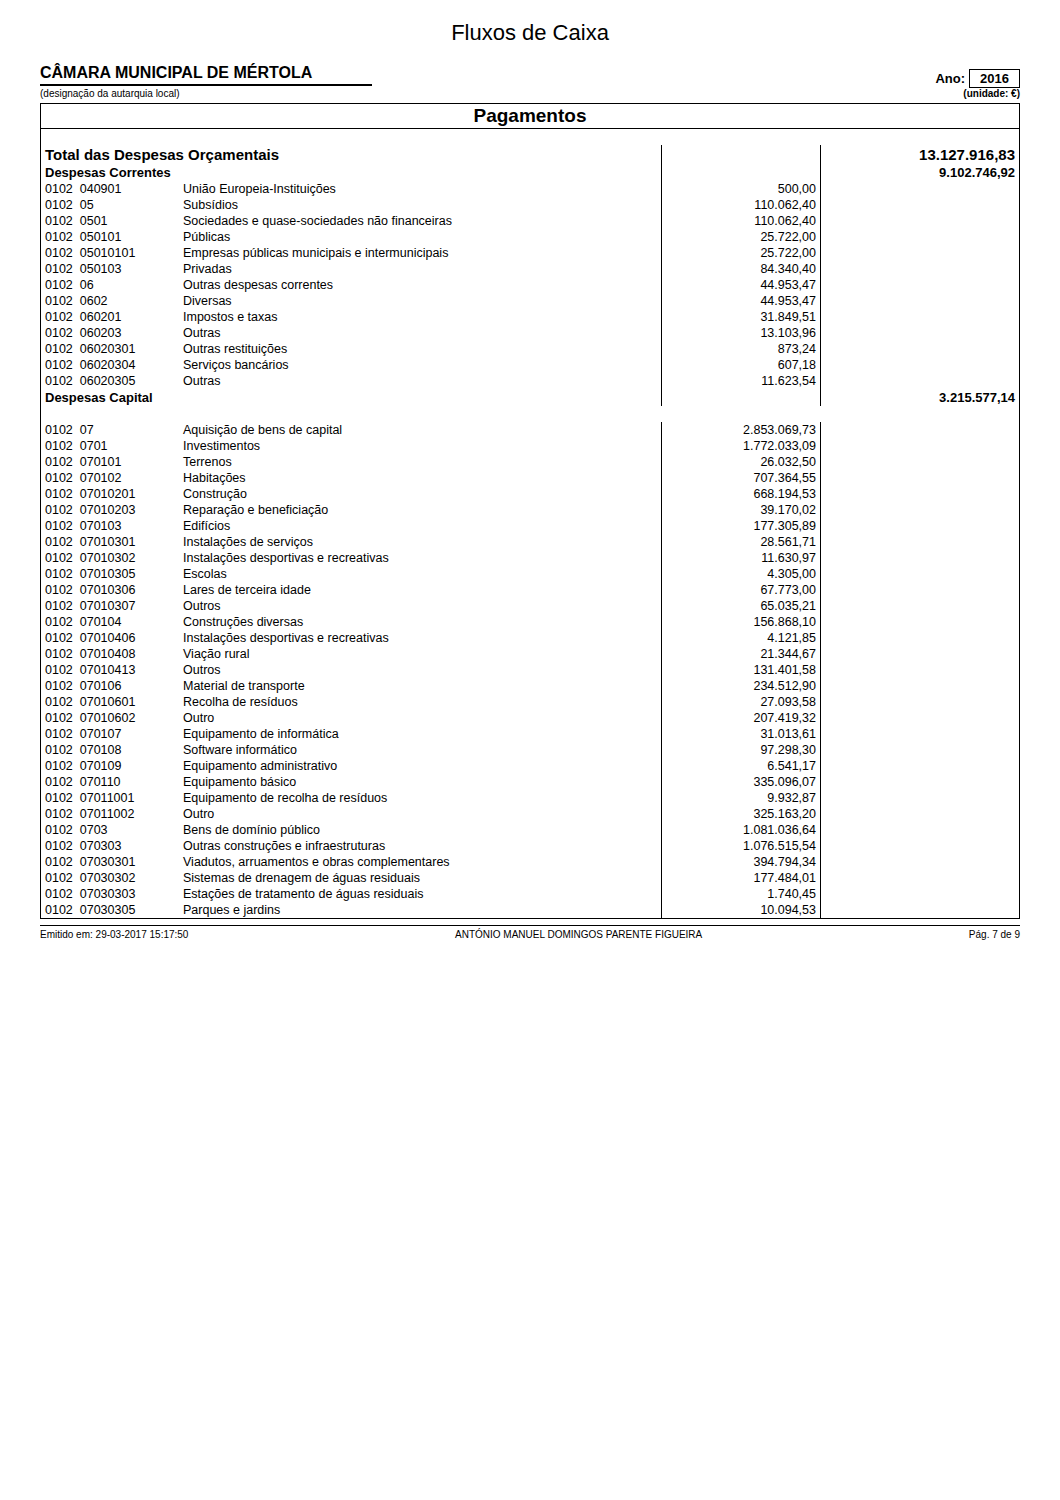Fluxos de Caixa
CÂMARA MUNICIPAL DE MÉRTOLA
Ano: 2016
(designação da autarquia local)
(unidade: €)
| Pagamentos |
| Total das Despesas Orçamentais | | 13.127.916,83 |
| Despesas Correntes | | 9.102.746,92 |
| 0102 040901 | União Europeia-Instituições | 500,00 | |
| 0102 05 | Subsídios | 110.062,40 | |
| 0102 0501 | Sociedades e quase-sociedades não financeiras | 110.062,40 | |
| 0102 050101 | Públicas | 25.722,00 | |
| 0102 05010101 | Empresas públicas municipais e intermunicipais | 25.722,00 | |
| 0102 050103 | Privadas | 84.340,40 | |
| 0102 06 | Outras despesas correntes | 44.953,47 | |
| 0102 0602 | Diversas | 44.953,47 | |
| 0102 060201 | Impostos e taxas | 31.849,51 | |
| 0102 060203 | Outras | 13.103,96 | |
| 0102 06020301 | Outras restituições | 873,24 | |
| 0102 06020304 | Serviços bancários | 607,18 | |
| 0102 06020305 | Outras | 11.623,54 | |
| Despesas Capital | | 3.215.577,14 |
| 0102 07 | Aquisição de bens de capital | 2.853.069,73 | |
| 0102 0701 | Investimentos | 1.772.033,09 | |
| 0102 070101 | Terrenos | 26.032,50 | |
| 0102 070102 | Habitações | 707.364,55 | |
| 0102 07010201 | Construção | 668.194,53 | |
| 0102 07010203 | Reparação e beneficiação | 39.170,02 | |
| 0102 070103 | Edifícios | 177.305,89 | |
| 0102 07010301 | Instalações de serviços | 28.561,71 | |
| 0102 07010302 | Instalações desportivas e recreativas | 11.630,97 | |
| 0102 07010305 | Escolas | 4.305,00 | |
| 0102 07010306 | Lares de terceira idade | 67.773,00 | |
| 0102 07010307 | Outros | 65.035,21 | |
| 0102 070104 | Construções diversas | 156.868,10 | |
| 0102 07010406 | Instalações desportivas e recreativas | 4.121,85 | |
| 0102 07010408 | Viação rural | 21.344,67 | |
| 0102 07010413 | Outros | 131.401,58 | |
| 0102 070106 | Material de transporte | 234.512,90 | |
| 0102 07010601 | Recolha de resíduos | 27.093,58 | |
| 0102 07010602 | Outro | 207.419,32 | |
| 0102 070107 | Equipamento de informática | 31.013,61 | |
| 0102 070108 | Software informático | 97.298,30 | |
| 0102 070109 | Equipamento administrativo | 6.541,17 | |
| 0102 070110 | Equipamento básico | 335.096,07 | |
| 0102 07011001 | Equipamento de recolha de resíduos | 9.932,87 | |
| 0102 07011002 | Outro | 325.163,20 | |
| 0102 0703 | Bens de domínio público | 1.081.036,64 | |
| 0102 070303 | Outras construções e infraestruturas | 1.076.515,54 | |
| 0102 07030301 | Viadutos, arruamentos e obras complementares | 394.794,34 | |
| 0102 07030302 | Sistemas de drenagem de águas residuais | 177.484,01 | |
| 0102 07030303 | Estações de tratamento de águas residuais | 1.740,45 | |
| 0102 07030305 | Parques e jardins | 10.094,53 | |
Emitido em: 29-03-2017 15:17:50
ANTÓNIO MANUEL DOMINGOS PARENTE FIGUEIRA
Pág. 7 de 9